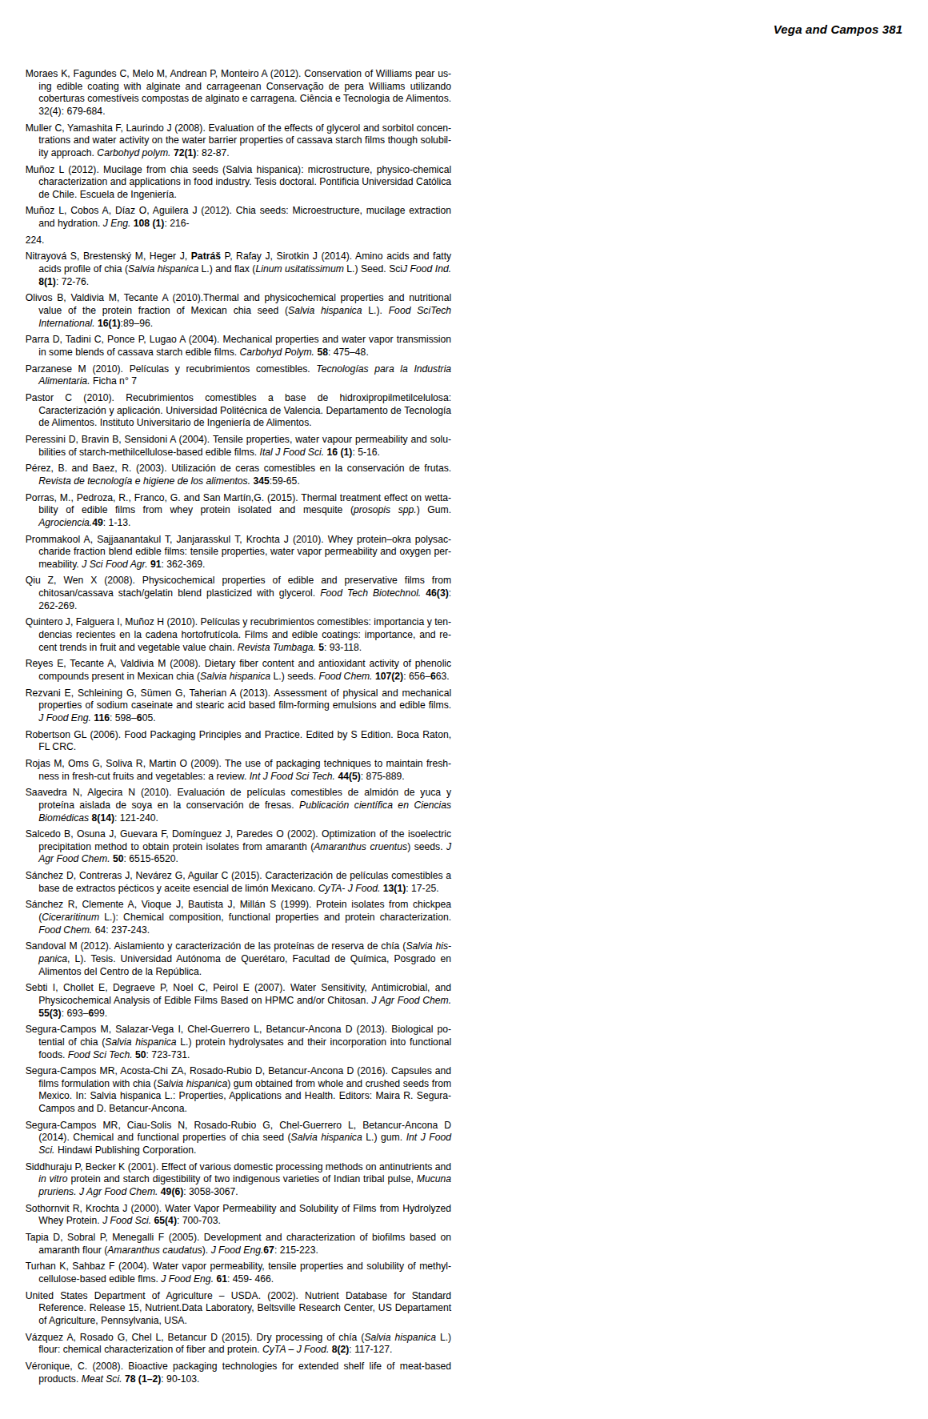Vega and Campos 381
Moraes K, Fagundes C, Melo M, Andrean P, Monteiro A (2012). Conservation of Williams pear using edible coating with alginate and carrageenan Conservação de pera Williams utilizando coberturas comestíveis compostas de alginato e carragena. Ciência e Tecnologia de Alimentos. 32(4): 679-684.
Muller C, Yamashita F, Laurindo J (2008). Evaluation of the effects of glycerol and sorbitol concentrations and water activity on the water barrier properties of cassava starch films though solubility approach. Carbohyd polym. 72(1): 82-87.
Muñoz L (2012). Mucilage from chia seeds (Salvia hispanica): microstructure, physico-chemical characterization and applications in food industry. Tesis doctoral. Pontificia Universidad Católica de Chile. Escuela de Ingeniería.
Muñoz L, Cobos A, Díaz O, Aguilera J (2012). Chia seeds: Microestructure, mucilage extraction and hydration. J Eng. 108 (1): 216-
224.
Nitrayová S, Brestenský M, Heger J, Patráš P, Rafay J, Sirotkin J (2014). Amino acids and fatty acids profile of chia (Salvia hispanica L.) and flax (Linum usitatissimum L.) Seed. SciJ Food Ind. 8(1): 72-76.
Olivos B, Valdivia M, Tecante A (2010).Thermal and physicochemical properties and nutritional value of the protein fraction of Mexican chia seed (Salvia hispanica L.). Food SciTech International. 16(1):89–96.
Parra D, Tadini C, Ponce P, Lugao A (2004). Mechanical properties and water vapor transmission in some blends of cassava starch edible films. Carbohyd Polym. 58: 475–48.
Parzanese M (2010). Películas y recubrimientos comestibles. Tecnologías para la Industria Alimentaria. Ficha n° 7
Pastor C (2010). Recubrimientos comestibles a base de hidroxipropilmetilcelulosa: Caracterización y aplicación. Universidad Politécnica de Valencia. Departamento de Tecnología de Alimentos. Instituto Universitario de Ingeniería de Alimentos.
Peressini D, Bravin B, Sensidoni A (2004). Tensile properties, water vapour permeability and solubilities of starch-methilcellulose-based edible films. Ital J Food Sci. 16 (1): 5-16.
Pérez, B. and Baez, R. (2003). Utilización de ceras comestibles en la conservación de frutas. Revista de tecnología e higiene de los alimentos. 345:59-65.
Porras, M., Pedroza, R., Franco, G. and San Martín,G. (2015). Thermal treatment effect on wettability of edible films from whey protein isolated and mesquite (prosopis spp.) Gum. Agrociencia. 49: 1-13.
Prommakool A, Sajjaanantakul T, Janjarasskul T, Krochta J (2010). Whey protein–okra polysaccharide fraction blend edible films: tensile properties, water vapor permeability and oxygen permeability. J Sci Food Agr. 91: 362-369.
Qiu Z, Wen X (2008). Physicochemical properties of edible and preservative films from chitosan/cassava stach/gelatin blend plasticized with glycerol. Food Tech Biotechnol. 46(3): 262-269.
Quintero J, Falguera I, Muñoz H (2010). Películas y recubrimientos comestibles: importancia y tendencias recientes en la cadena hortofrutícola. Films and edible coatings: importance, and recent trends in fruit and vegetable value chain. Revista Tumbaga. 5: 93-118.
Reyes E, Tecante A, Valdivia M (2008). Dietary fiber content and antioxidant activity of phenolic compounds present in Mexican chia (Salvia hispanica L.) seeds. Food Chem. 107(2): 656–663.
Rezvani E, Schleining G, Sümen G, Taherian A (2013). Assessment of physical and mechanical properties of sodium caseinate and stearic acid based film-forming emulsions and edible films. J Food Eng. 116: 598–605.
Robertson GL (2006). Food Packaging Principles and Practice. Edited by S Edition. Boca Raton, FL CRC.
Rojas M, Oms G, Soliva R, Martin O (2009). The use of packaging techniques to maintain freshness in fresh-cut fruits and vegetables: a review. Int J Food Sci Tech. 44(5): 875-889.
Saavedra N, Algecira N (2010). Evaluación de películas comestibles de almidón de yuca y proteína aislada de soya en la conservación de fresas. Publicación científica en Ciencias Biomédicas 8(14): 121-240.
Salcedo B, Osuna J, Guevara F, Domínguez J, Paredes O (2002). Optimization of the isoelectric precipitation method to obtain protein isolates from amaranth (Amaranthus cruentus) seeds. J Agr Food Chem. 50: 6515-6520.
Sánchez D, Contreras J, Nevárez G, Aguilar C (2015). Caracterización de películas comestibles a base de extractos pécticos y aceite esencial de limón Mexicano. CyTA- J Food. 13(1): 17-25.
Sánchez R, Clemente A, Vioque J, Bautista J, Millán S (1999). Protein isolates from chickpea (Ciceraritinum L.): Chemical composition, functional properties and protein characterization. Food Chem. 64: 237-243.
Sandoval M (2012). Aislamiento y caracterización de las proteínas de reserva de chía (Salvia hispanica, L). Tesis. Universidad Autónoma de Querétaro, Facultad de Química, Posgrado en Alimentos del Centro de la República.
Sebti I, Chollet E, Degraeve P, Noel C, Peirol E (2007). Water Sensitivity, Antimicrobial, and Physicochemical Analysis of Edible Films Based on HPMC and/or Chitosan. J Agr Food Chem. 55(3): 693–699.
Segura-Campos M, Salazar-Vega I, Chel-Guerrero L, Betancur-Ancona D (2013). Biological potential of chia (Salvia hispanica L.) protein hydrolysates and their incorporation into functional foods. Food Sci Tech. 50: 723-731.
Segura-Campos MR, Acosta-Chi ZA, Rosado-Rubio D, Betancur-Ancona D (2016). Capsules and films formulation with chia (Salvia hispanica) gum obtained from whole and crushed seeds from Mexico. In: Salvia hispanica L.: Properties, Applications and Health. Editors: Maira R. Segura-Campos and D. Betancur-Ancona.
Segura-Campos MR, Ciau-Solis N, Rosado-Rubio G, Chel-Guerrero L, Betancur-Ancona D (2014). Chemical and functional properties of chia seed (Salvia hispanica L.) gum. Int J Food Sci. Hindawi Publishing Corporation.
Siddhuraju P, Becker K (2001). Effect of various domestic processing methods on antinutrients and in vitro protein and starch digestibility of two indigenous varieties of Indian tribal pulse, Mucuna pruriens. J Agr Food Chem. 49(6): 3058-3067.
Sothornvit R, Krochta J (2000). Water Vapor Permeability and Solubility of Films from Hydrolyzed Whey Protein. J Food Sci. 65(4): 700-703.
Tapia D, Sobral P, Menegalli F (2005). Development and characterization of biofilms based on amaranth flour (Amaranthus caudatus). J Food Eng. 67: 215-223.
Turhan K, Sahbaz F (2004). Water vapor permeability, tensile properties and solubility of methylcellulose-based edible flms. J Food Eng. 61: 459- 466.
United States Department of Agriculture – USDA. (2002). Nutrient Database for Standard Reference. Release 15, Nutrient.Data Laboratory, Beltsville Research Center, US Departament of Agriculture, Pennsylvania, USA.
Vázquez A, Rosado G, Chel L, Betancur D (2015). Dry processing of chía (Salvia hispanica L.) flour: chemical characterization of fiber and protein. CyTA – J Food. 8(2): 117-127.
Véronique, C. (2008). Bioactive packaging technologies for extended shelf life of meat-based products. Meat Sci. 78 (1–2): 90-103.